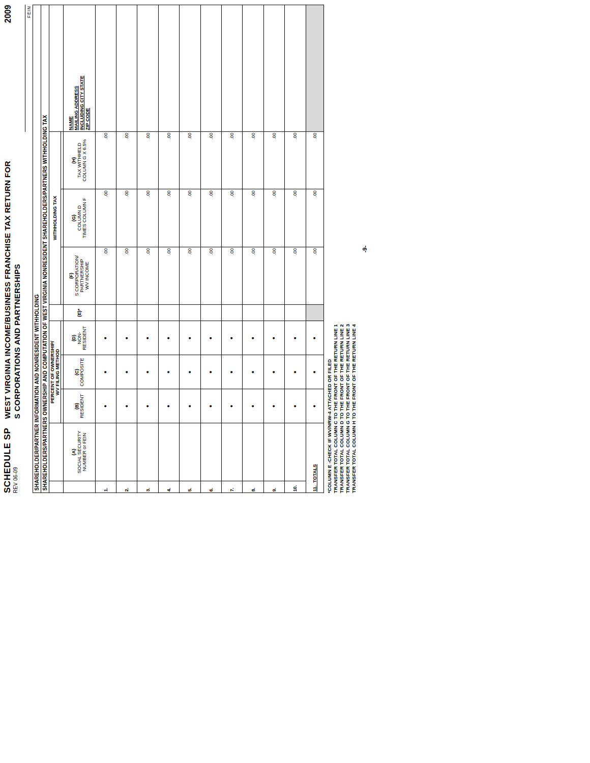SCHEDULE SP
REV 06-09
WEST VIRGINIA INCOME/BUSINESS FRANCHISE TAX RETURN FOR
S CORPORATIONS AND PARTNERSHIPS
2009
FEIN
SHAREHOLDER/PARTNER INFORMATION AND NONRESIDENT WITHHOLDING
SHAREHOLDERS/PARTNERS OWNERSHIP AND COMPUTATION OF WEST VIRGINIA NONRESIDENT SHAREHOLDERS/PARTNERS WITHHOLDING TAX
| | | PERCENT OF OWNERSHIP/ WV FILING METHOD | | WITHHOLDING TAX | |
| | (A) SOCIAL SECURITY NUMBER or FEIN | (B) RESIDENT | (C) COMPOSITE | (D) NON- RESIDENT | (E)* | (F) S CORPORATION/ PARTNERSHIP WV INCOME | (G) COLUMN D TIMES COLUMN F | (H) TAX WITHHELD COLUMN G X 6.5% | NAME MAILING ADDRESS INCLUDING CITY STATE ZIP CODE |
| 1. | | ● | ● | ● | | .00 | .00 | .00 | |
| 2. | | ● | ● | ● | | .00 | .00 | .00 | |
| 3. | | ● | ● | ● | | .00 | .00 | .00 | |
| 4. | | ● | ● | ● | | .00 | .00 | .00 | |
| 5. | | ● | ● | ● | | .00 | .00 | .00 | |
| 6. | | ● | ● | ● | | .00 | .00 | .00 | |
| 7. | | ● | ● | ● | | .00 | .00 | .00 | |
| 8. | | ● | ● | ● | | .00 | .00 | .00 | |
| 9. | | ● | ● | ● | | .00 | .00 | .00 | |
| 10. | | ● | ● | ● | | .00 | .00 | .00 | |
| 11. TOTALS | ● | ● | ● | | .00 | .00 | .00 | |
*COLUMN E -CHECK IF WV/NRW-4 ATTACHED OR FILED
TRANSFER TOTAL COLUMN C TO THE FRONT OF THE RETURN LINE 1
TRANSFER TOTAL COLUMN D TO THE FRONT OF THE RETURN LINE 2
TRANSFER TOTAL COLUMN G TO THE FRONT OF THE RETURN LINE 3
TRANSFER TOTAL COLUMN H TO THE FRONT OF THE RETURN LINE 4
-9-